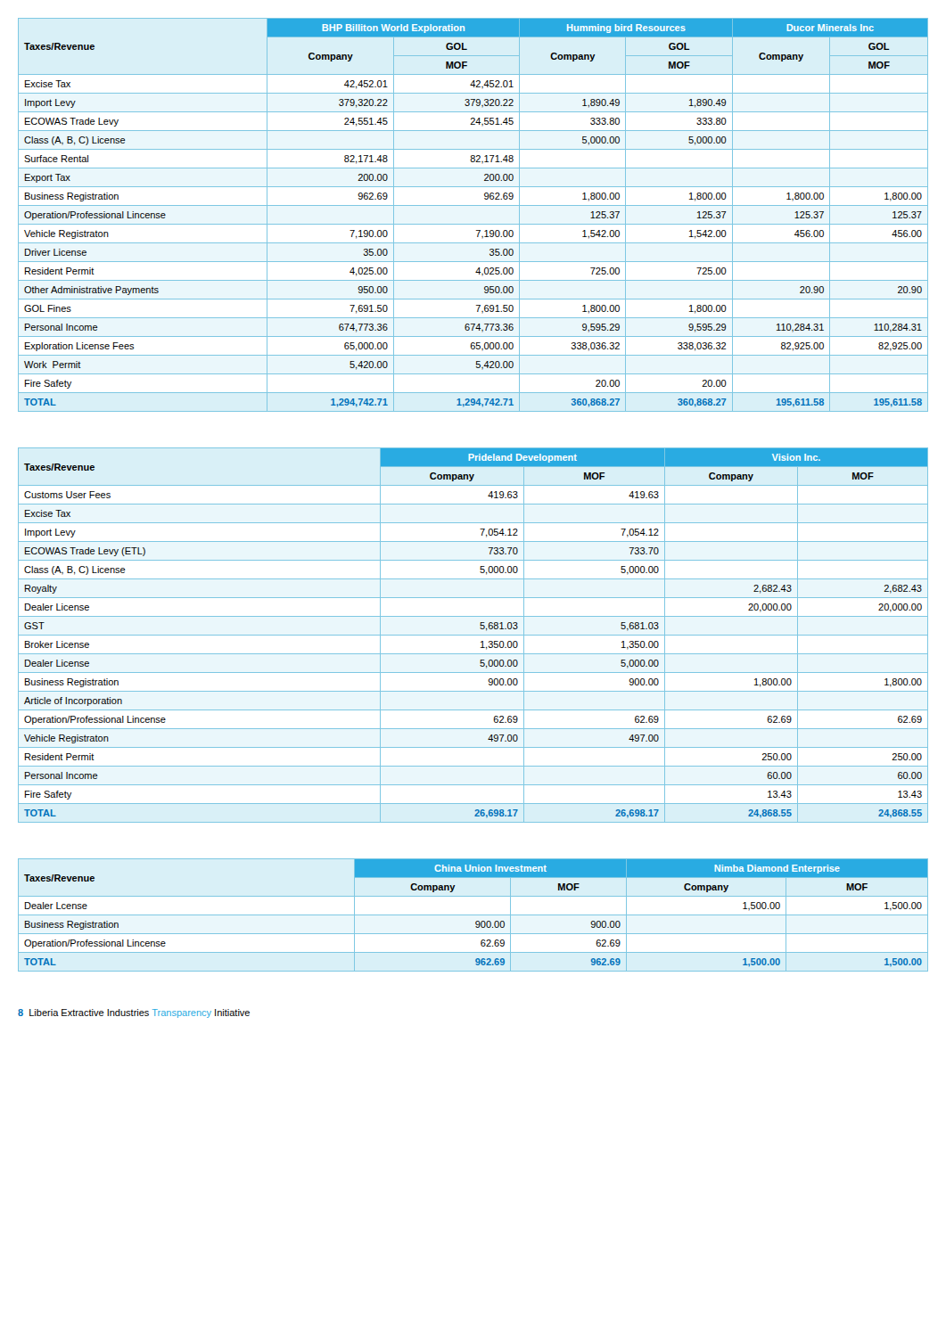| Taxes/Revenue | BHP Billiton World Exploration | Humming bird Resources | Ducor Minerals Inc |
| --- | --- | --- | --- |
| Company | GOL | Company | GOL | Company | GOL |
| MOF | MOF | MOF |
| Excise Tax | 42,452.01 | 42,452.01 | | | | |
| Import Levy | 379,320.22 | 379,320.22 | 1,890.49 | 1,890.49 | | |
| ECOWAS Trade Levy | 24,551.45 | 24,551.45 | 333.80 | 333.80 | | |
| Class (A, B, C) License | | | 5,000.00 | 5,000.00 | | |
| Surface Rental | 82,171.48 | 82,171.48 | | | | |
| Export Tax | 200.00 | 200.00 | | | | |
| Business Registration | 962.69 | 962.69 | 1,800.00 | 1,800.00 | 1,800.00 | 1,800.00 |
| Operation/Professional Lincense | | | 125.37 | 125.37 | 125.37 | 125.37 |
| Vehicle Registraton | 7,190.00 | 7,190.00 | 1,542.00 | 1,542.00 | 456.00 | 456.00 |
| Driver License | 35.00 | 35.00 | | | | |
| Resident Permit | 4,025.00 | 4,025.00 | 725.00 | 725.00 | | |
| Other Administrative Payments | 950.00 | 950.00 | | | 20.90 | 20.90 |
| GOL Fines | 7,691.50 | 7,691.50 | 1,800.00 | 1,800.00 | | |
| Personal Income | 674,773.36 | 674,773.36 | 9,595.29 | 9,595.29 | 110,284.31 | 110,284.31 |
| Exploration License Fees | 65,000.00 | 65,000.00 | 338,036.32 | 338,036.32 | 82,925.00 | 82,925.00 |
| Work Permit | 5,420.00 | 5,420.00 | | | | |
| Fire Safety | | | 20.00 | 20.00 | | |
| TOTAL | 1,294,742.71 | 1,294,742.71 | 360,868.27 | 360,868.27 | 195,611.58 | 195,611.58 |
| Taxes/Revenue | Prideland Development | Vision Inc. |
| --- | --- | --- |
| Company | MOF | Company | MOF |
| Customs User Fees | 419.63 | 419.63 | | |
| Excise Tax | | | | |
| Import Levy | 7,054.12 | 7,054.12 | | |
| ECOWAS Trade Levy (ETL) | 733.70 | 733.70 | | |
| Class (A, B, C) License | 5,000.00 | 5,000.00 | | |
| Royalty | | | 2,682.43 | 2,682.43 |
| Dealer License | | | 20,000.00 | 20,000.00 |
| GST | 5,681.03 | 5,681.03 | | |
| Broker License | 1,350.00 | 1,350.00 | | |
| Dealer License | 5,000.00 | 5,000.00 | | |
| Business Registration | 900.00 | 900.00 | 1,800.00 | 1,800.00 |
| Article of Incorporation | | | | |
| Operation/Professional Lincense | 62.69 | 62.69 | 62.69 | 62.69 |
| Vehicle Registraton | 497.00 | 497.00 | | |
| Resident Permit | | | 250.00 | 250.00 |
| Personal Income | | | 60.00 | 60.00 |
| Fire Safety | | | 13.43 | 13.43 |
| TOTAL | 26,698.17 | 26,698.17 | 24,868.55 | 24,868.55 |
| Taxes/Revenue | China Union Investment | Nimba Diamond Enterprise |
| --- | --- | --- |
| Company | MOF | Company | MOF |
| Dealer Lcense | | | 1,500.00 | 1,500.00 |
| Business Registration | 900.00 | 900.00 | | |
| Operation/Professional Lincense | 62.69 | 62.69 | | |
| TOTAL | 962.69 | 962.69 | 1,500.00 | 1,500.00 |
8 Liberia Extractive Industries Transparency Initiative